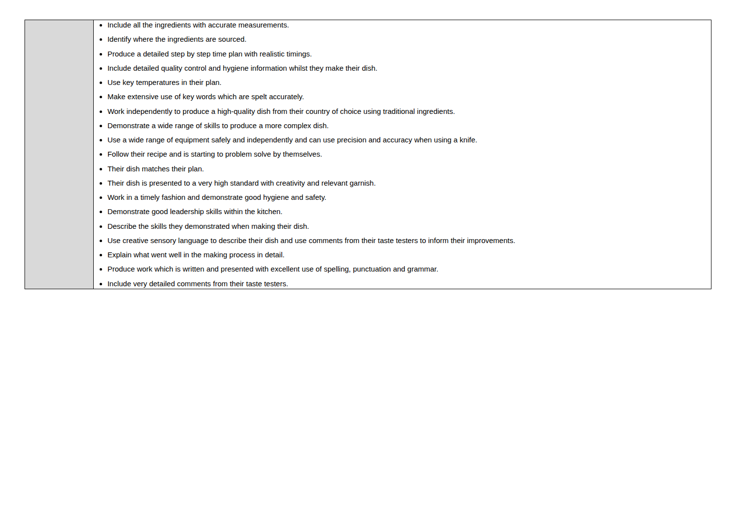| | Include all the ingredients with accurate measurements. Identify where the ingredients are sourced. Produce a detailed step by step time plan with realistic timings. Include detailed quality control and hygiene information whilst they make their dish. Use key temperatures in their plan. Make extensive use of key words which are spelt accurately. Work independently to produce a high-quality dish from their country of choice using traditional ingredients. Demonstrate a wide range of skills to produce a more complex dish. Use a wide range of equipment safely and independently and can use precision and accuracy when using a knife. Follow their recipe and is starting to problem solve by themselves. Their dish matches their plan. Their dish is presented to a very high standard with creativity and relevant garnish. Work in a timely fashion and demonstrate good hygiene and safety. Demonstrate good leadership skills within the kitchen. Describe the skills they demonstrated when making their dish. Use creative sensory language to describe their dish and use comments from their taste testers to inform their improvements. Explain what went well in the making process in detail. Produce work which is written and presented with excellent use of spelling, punctuation and grammar. Include very detailed comments from their taste testers. |